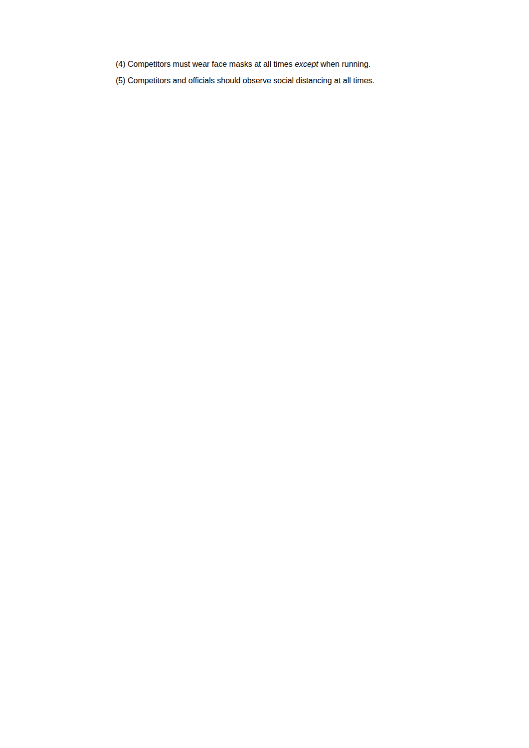(4) Competitors must wear face masks at all times except when running.
(5) Competitors and officials should observe social distancing at all times.